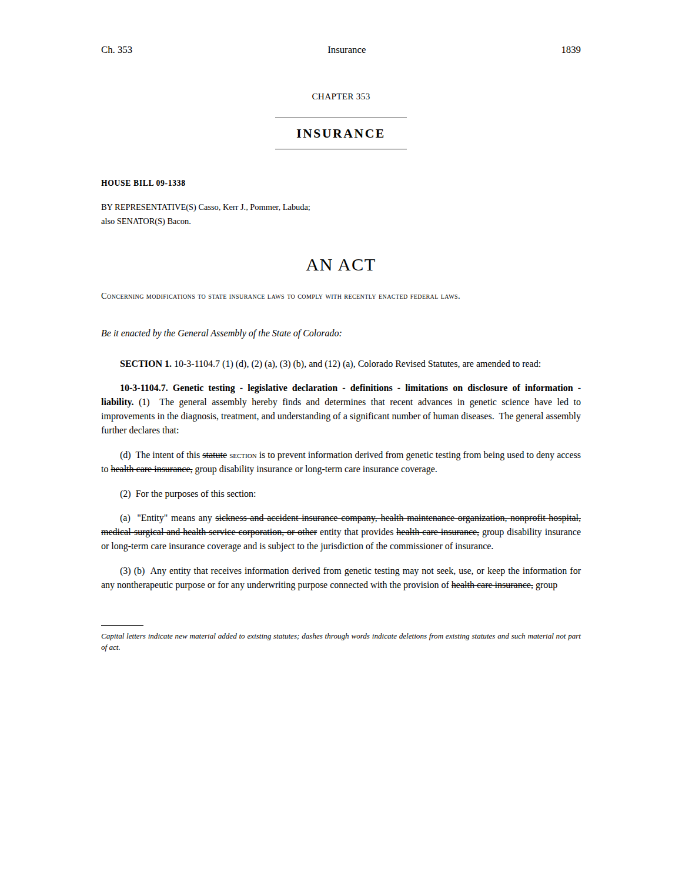Ch. 353 Insurance 1839
CHAPTER 353
INSURANCE
HOUSE BILL 09-1338
BY REPRESENTATIVE(S) Casso, Kerr J., Pommer, Labuda;
also SENATOR(S) Bacon.
AN ACT
Concerning modifications to state insurance laws to comply with recently enacted federal laws.
Be it enacted by the General Assembly of the State of Colorado:
SECTION 1. 10-3-1104.7 (1) (d), (2) (a), (3) (b), and (12) (a), Colorado Revised Statutes, are amended to read:
10-3-1104.7. Genetic testing - legislative declaration - definitions - limitations on disclosure of information - liability. (1) The general assembly hereby finds and determines that recent advances in genetic science have led to improvements in the diagnosis, treatment, and understanding of a significant number of human diseases. The general assembly further declares that:
(d) The intent of this statute section is to prevent information derived from genetic testing from being used to deny access to health care insurance, group disability insurance or long-term care insurance coverage.
(2) For the purposes of this section:
(a) "Entity" means any sickness and accident insurance company, health maintenance organization, nonprofit hospital, medical-surgical and health service corporation, or other entity that provides health care insurance, group disability insurance or long-term care insurance coverage and is subject to the jurisdiction of the commissioner of insurance.
(3) (b) Any entity that receives information derived from genetic testing may not seek, use, or keep the information for any nontherapeutic purpose or for any underwriting purpose connected with the provision of health care insurance, group
Capital letters indicate new material added to existing statutes; dashes through words indicate deletions from existing statutes and such material not part of act.